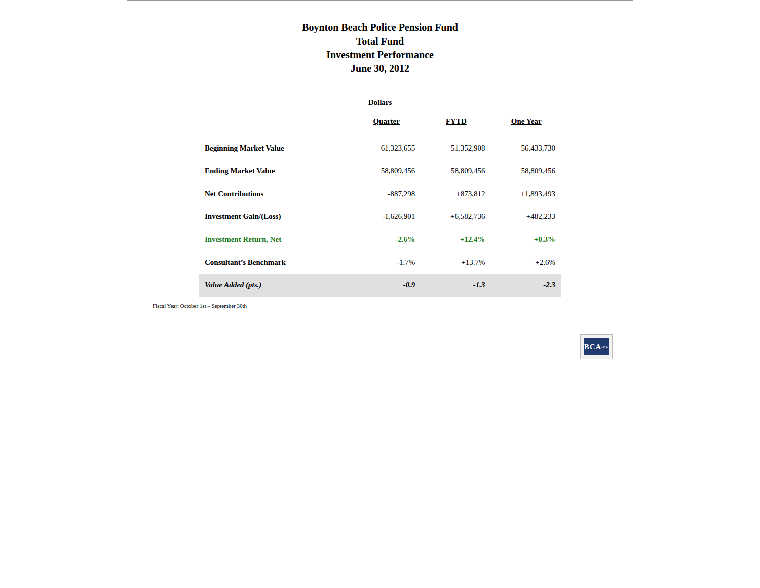Boynton Beach Police Pension Fund
Total Fund
Investment Performance
June 30, 2012
Dollars
| | Quarter | FYTD | One Year |
| --- | --- | --- | --- |
| Beginning Market Value | 61,323,655 | 51,352,908 | 56,433,730 |
| Ending Market Value | 58,809,456 | 58,809,456 | 58,809,456 |
| Net Contributions | -887,298 | +873,812 | +1,893,493 |
| Investment Gain/(Loss) | -1,626,901 | +6,582,736 | +482,233 |
| Investment Return, Net | -2.6% | +12.4% | +0.3% |
| Consultant’s Benchmark | -1.7% | +13.7% | +2.6% |
| Value Added (pts.) | -0.9 | -1.3 | -2.3 |
Fiscal Year: October 1st – September 30th
BCAINC